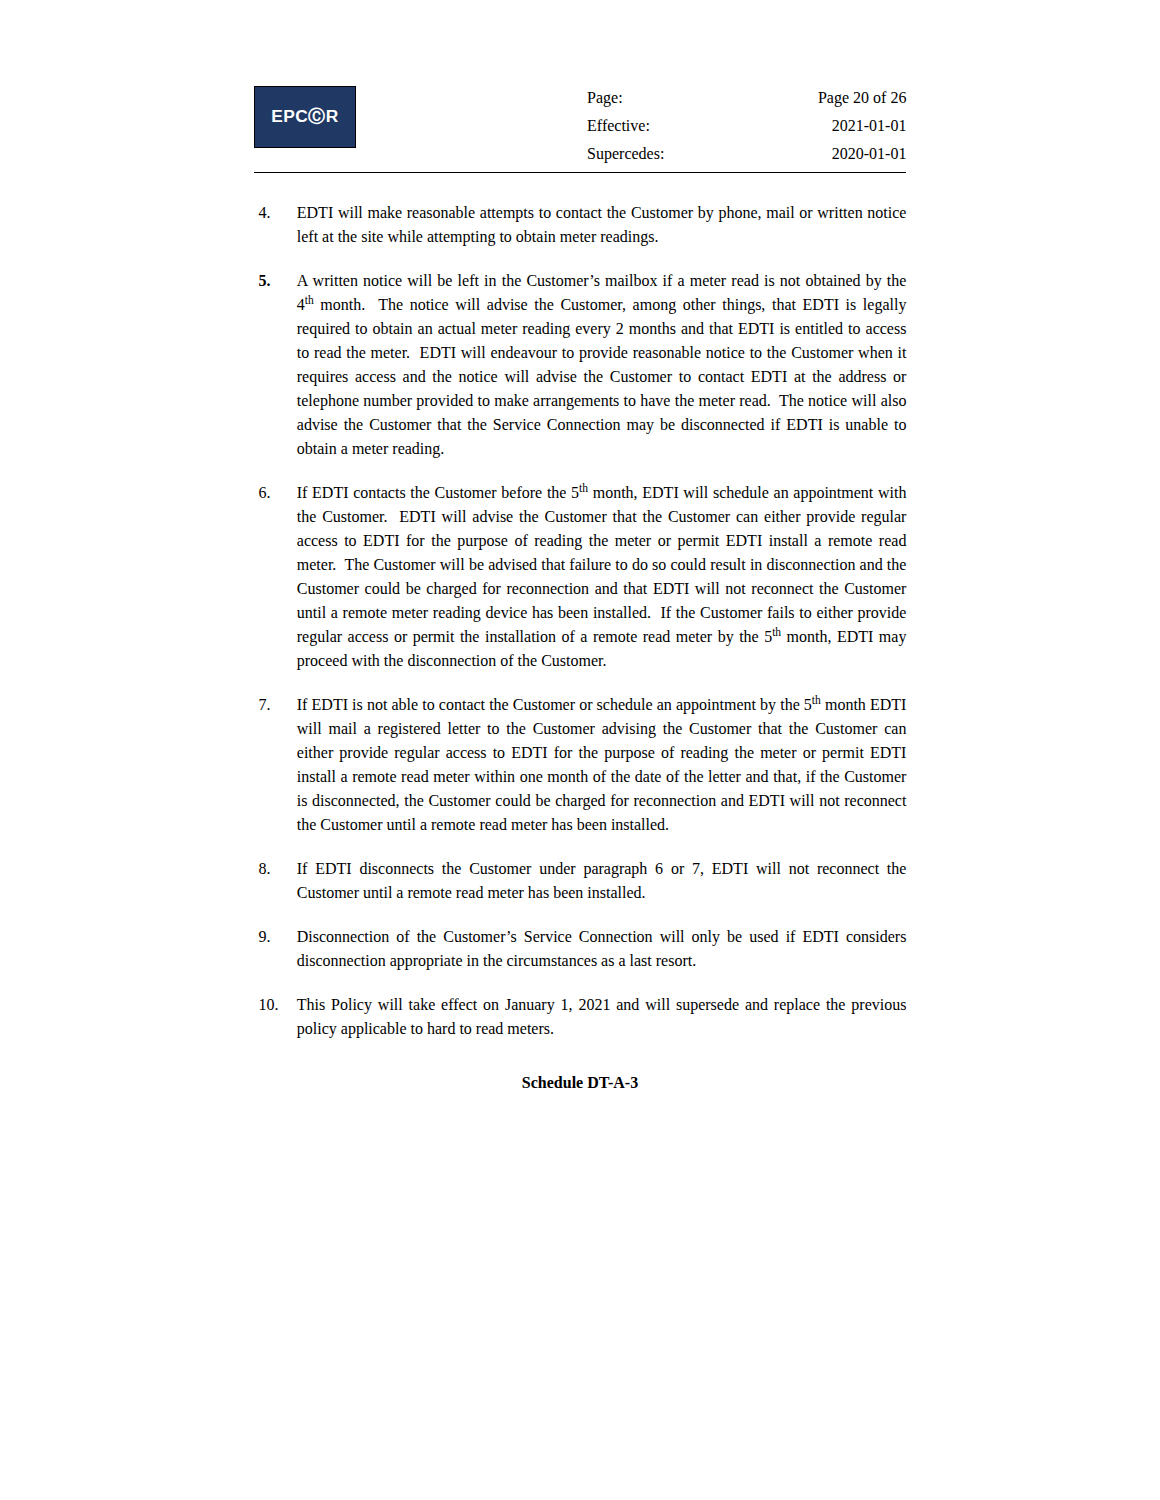EPCⒸR
Page:
Page 20 of 26
Effective:
2021-01-01
Supercedes:
2020-01-01
4. EDTI will make reasonable attempts to contact the Customer by phone, mail or written notice left at the site while attempting to obtain meter readings.
5. A written notice will be left in the Customer’s mailbox if a meter read is not obtained by the 4th month. The notice will advise the Customer, among other things, that EDTI is legally required to obtain an actual meter reading every 2 months and that EDTI is entitled to access to read the meter. EDTI will endeavour to provide reasonable notice to the Customer when it requires access and the notice will advise the Customer to contact EDTI at the address or telephone number provided to make arrangements to have the meter read. The notice will also advise the Customer that the Service Connection may be disconnected if EDTI is unable to obtain a meter reading.
6. If EDTI contacts the Customer before the 5th month, EDTI will schedule an appointment with the Customer. EDTI will advise the Customer that the Customer can either provide regular access to EDTI for the purpose of reading the meter or permit EDTI install a remote read meter. The Customer will be advised that failure to do so could result in disconnection and the Customer could be charged for reconnection and that EDTI will not reconnect the Customer until a remote meter reading device has been installed. If the Customer fails to either provide regular access or permit the installation of a remote read meter by the 5th month, EDTI may proceed with the disconnection of the Customer.
7. If EDTI is not able to contact the Customer or schedule an appointment by the 5th month EDTI will mail a registered letter to the Customer advising the Customer that the Customer can either provide regular access to EDTI for the purpose of reading the meter or permit EDTI install a remote read meter within one month of the date of the letter and that, if the Customer is disconnected, the Customer could be charged for reconnection and EDTI will not reconnect the Customer until a remote read meter has been installed.
8. If EDTI disconnects the Customer under paragraph 6 or 7, EDTI will not reconnect the Customer until a remote read meter has been installed.
9. Disconnection of the Customer’s Service Connection will only be used if EDTI considers disconnection appropriate in the circumstances as a last resort.
10. This Policy will take effect on January 1, 2021 and will supersede and replace the previous policy applicable to hard to read meters.
Schedule DT-A-3